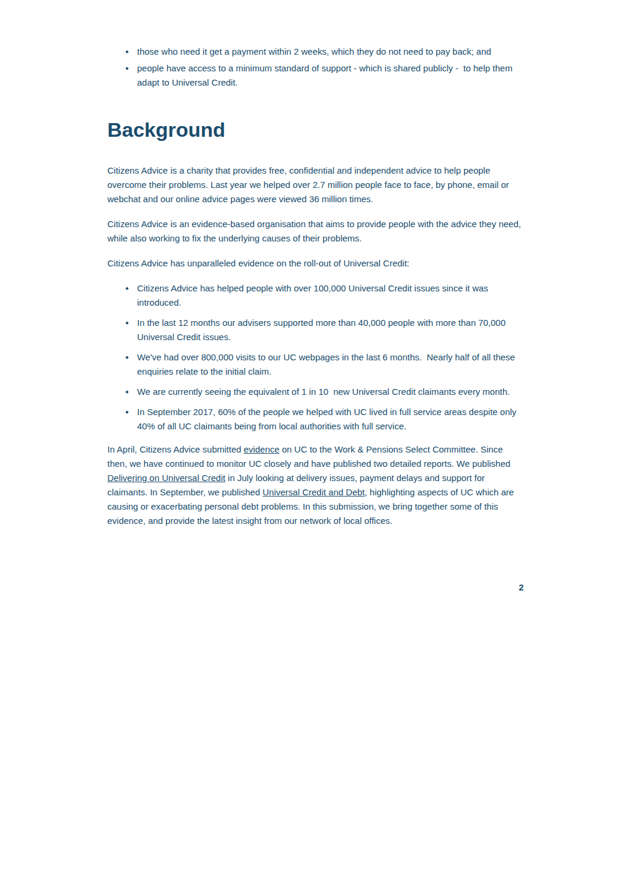those who need it get a payment within 2 weeks, which they do not need to pay back; and
people have access to a minimum standard of support - which is shared publicly - to help them adapt to Universal Credit.
Background
Citizens Advice is a charity that provides free, confidential and independent advice to help people overcome their problems. Last year we helped over 2.7 million people face to face, by phone, email or webchat and our online advice pages were viewed 36 million times.
Citizens Advice is an evidence-based organisation that aims to provide people with the advice they need, while also working to fix the underlying causes of their problems.
Citizens Advice has unparalleled evidence on the roll-out of Universal Credit:
Citizens Advice has helped people with over 100,000 Universal Credit issues since it was introduced.
In the last 12 months our advisers supported more than 40,000 people with more than 70,000 Universal Credit issues.
We've had over 800,000 visits to our UC webpages in the last 6 months. Nearly half of all these enquiries relate to the initial claim.
We are currently seeing the equivalent of 1 in 10 new Universal Credit claimants every month.
In September 2017, 60% of the people we helped with UC lived in full service areas despite only 40% of all UC claimants being from local authorities with full service.
In April, Citizens Advice submitted evidence on UC to the Work & Pensions Select Committee. Since then, we have continued to monitor UC closely and have published two detailed reports. We published Delivering on Universal Credit in July looking at delivery issues, payment delays and support for claimants. In September, we published Universal Credit and Debt, highlighting aspects of UC which are causing or exacerbating personal debt problems. In this submission, we bring together some of this evidence, and provide the latest insight from our network of local offices.
2